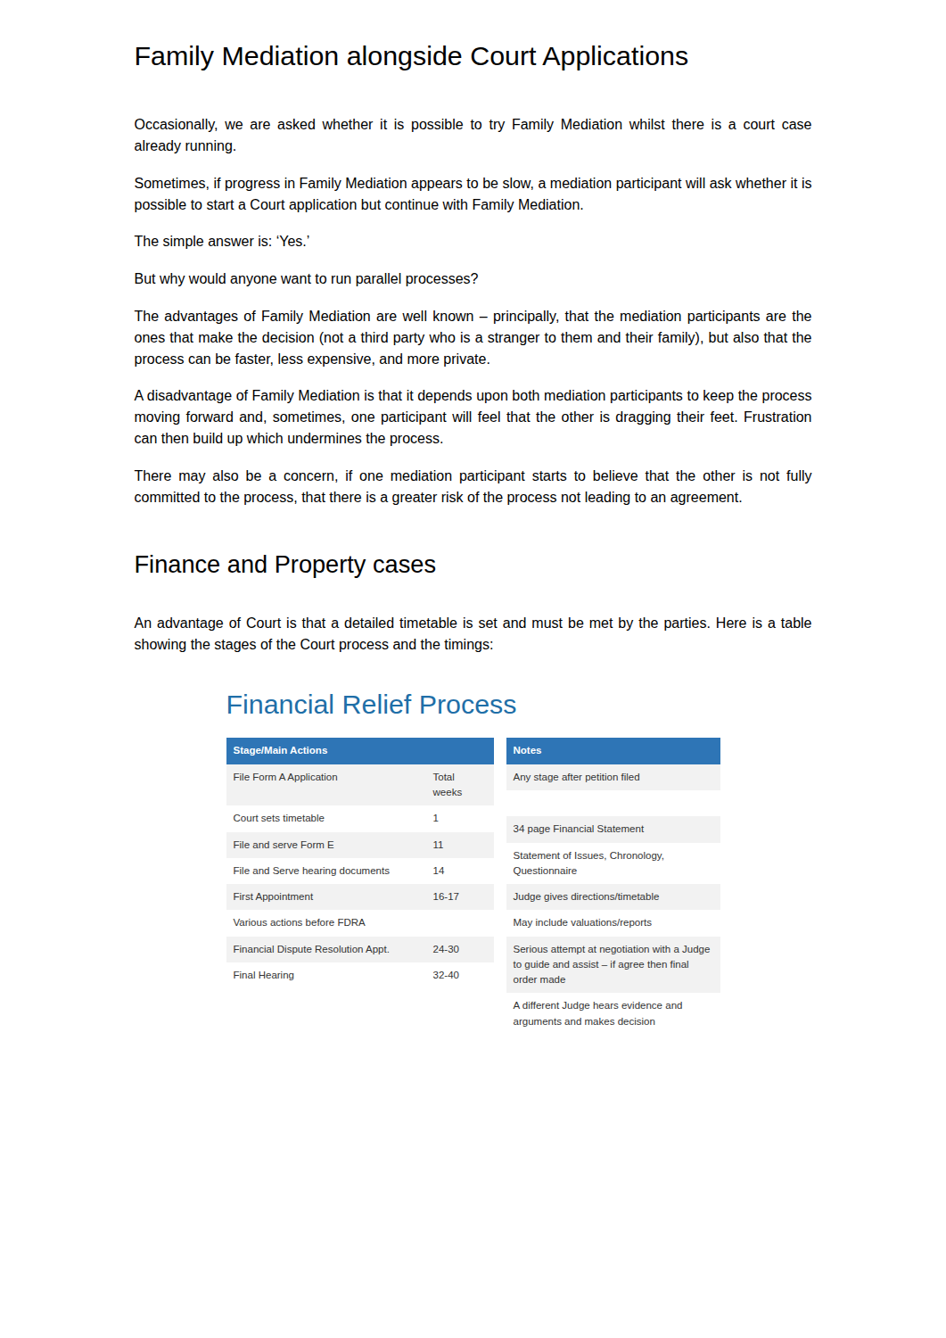Family Mediation alongside Court Applications
Occasionally, we are asked whether it is possible to try Family Mediation whilst there is a court case already running.
Sometimes, if progress in Family Mediation appears to be slow, a mediation participant will ask whether it is possible to start a Court application but continue with Family Mediation.
The simple answer is: ‘Yes.’
But why would anyone want to run parallel processes?
The advantages of Family Mediation are well known – principally, that the mediation participants are the ones that make the decision (not a third party who is a stranger to them and their family), but also that the process can be faster, less expensive, and more private.
A disadvantage of Family Mediation is that it depends upon both mediation participants to keep the process moving forward and, sometimes, one participant will feel that the other is dragging their feet. Frustration can then build up which undermines the process.
There may also be a concern, if one mediation participant starts to believe that the other is not fully committed to the process, that there is a greater risk of the process not leading to an agreement.
Finance and Property cases
An advantage of Court is that a detailed timetable is set and must be met by the parties. Here is a table showing the stages of the Court process and the timings:
Financial Relief Process
| Stage/Main Actions | |
| --- | --- |
| File Form A Application | Total weeks |
| Court sets timetable | 1 |
| File and serve Form E | 11 |
| File and Serve hearing documents | 14 |
| First Appointment | 16-17 |
| Various actions before FDRA | |
| Financial Dispute Resolution Appt. | 24-30 |
| Final Hearing | 32-40 |
| Notes |
| --- |
| Any stage after petition filed |
| 34 page Financial Statement |
| Statement of Issues, Chronology, Questionnaire |
| Judge gives directions/timetable |
| May include valuations/reports |
| Serious attempt at negotiation with a Judge to guide and assist – if agree then final order made |
| A different Judge hears evidence and arguments and makes decision |